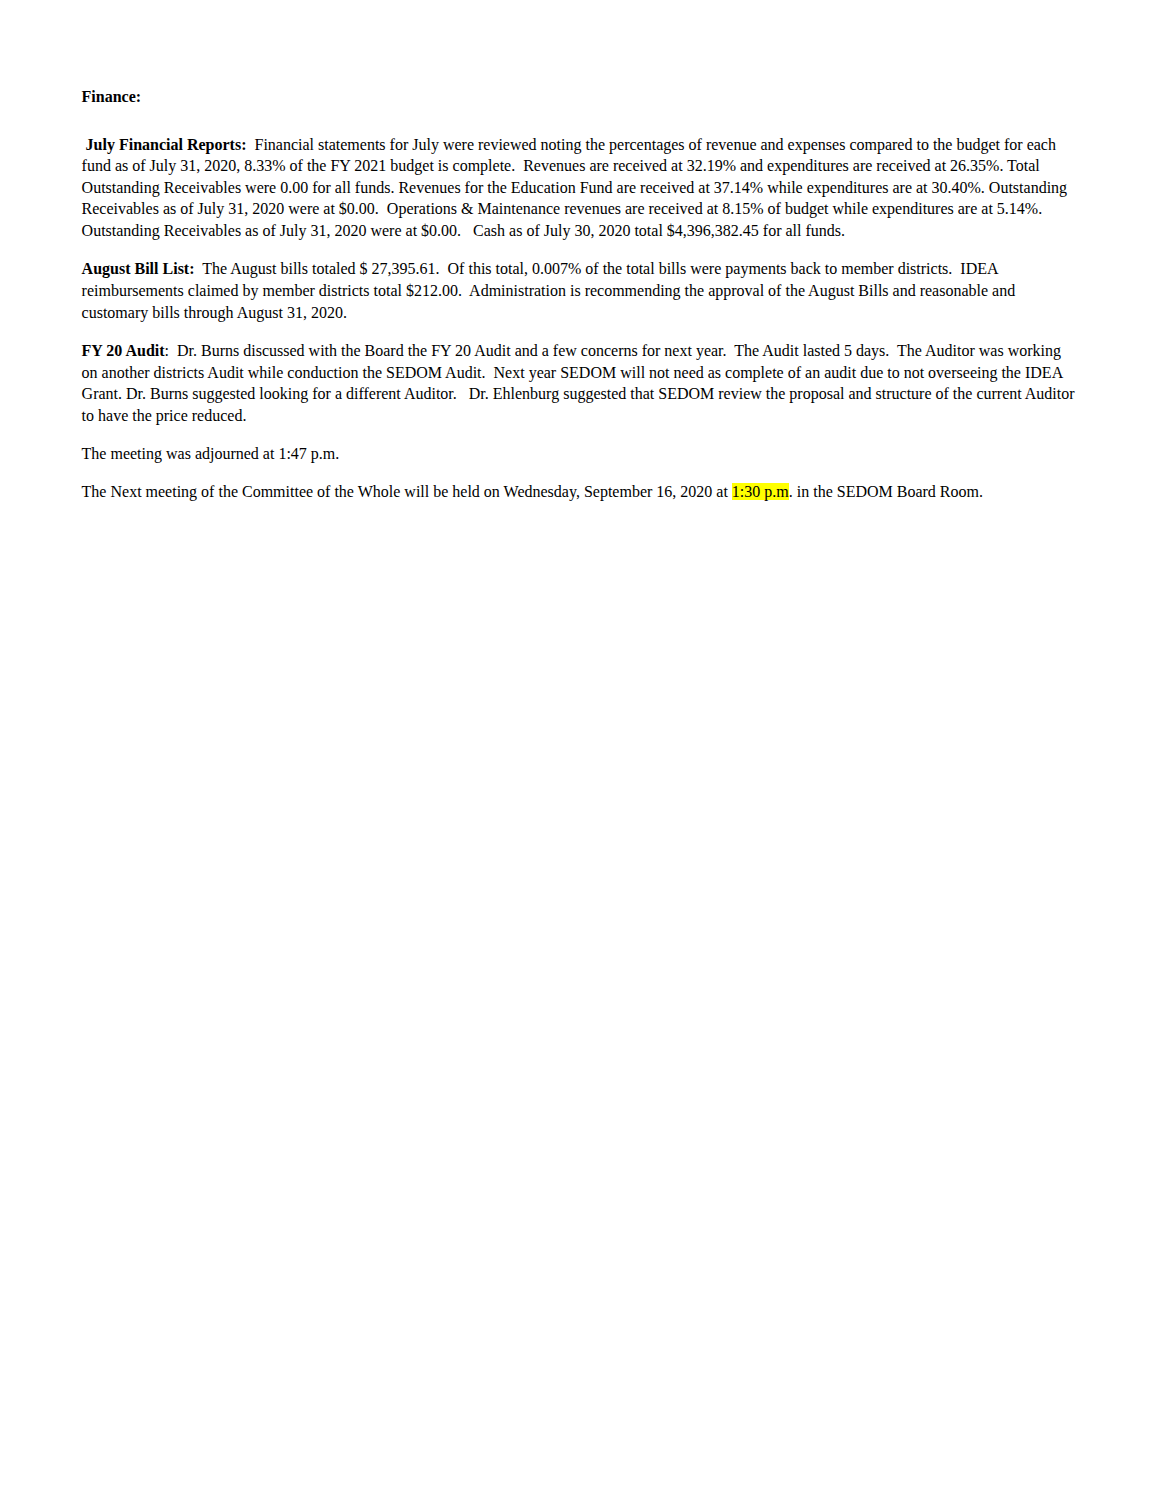Finance:
July Financial Reports: Financial statements for July were reviewed noting the percentages of revenue and expenses compared to the budget for each fund as of July 31, 2020, 8.33% of the FY 2021 budget is complete. Revenues are received at 32.19% and expenditures are received at 26.35%. Total Outstanding Receivables were 0.00 for all funds. Revenues for the Education Fund are received at 37.14% while expenditures are at 30.40%. Outstanding Receivables as of July 31, 2020 were at $0.00. Operations & Maintenance revenues are received at 8.15% of budget while expenditures are at 5.14%. Outstanding Receivables as of July 31, 2020 were at $0.00. Cash as of July 30, 2020 total $4,396,382.45 for all funds.
August Bill List: The August bills totaled $ 27,395.61. Of this total, 0.007% of the total bills were payments back to member districts. IDEA reimbursements claimed by member districts total $212.00. Administration is recommending the approval of the August Bills and reasonable and customary bills through August 31, 2020.
FY 20 Audit: Dr. Burns discussed with the Board the FY 20 Audit and a few concerns for next year. The Audit lasted 5 days. The Auditor was working on another districts Audit while conduction the SEDOM Audit. Next year SEDOM will not need as complete of an audit due to not overseeing the IDEA Grant. Dr. Burns suggested looking for a different Auditor. Dr. Ehlenburg suggested that SEDOM review the proposal and structure of the current Auditor to have the price reduced.
The meeting was adjourned at 1:47 p.m.
The Next meeting of the Committee of the Whole will be held on Wednesday, September 16, 2020 at 1:30 p.m. in the SEDOM Board Room.